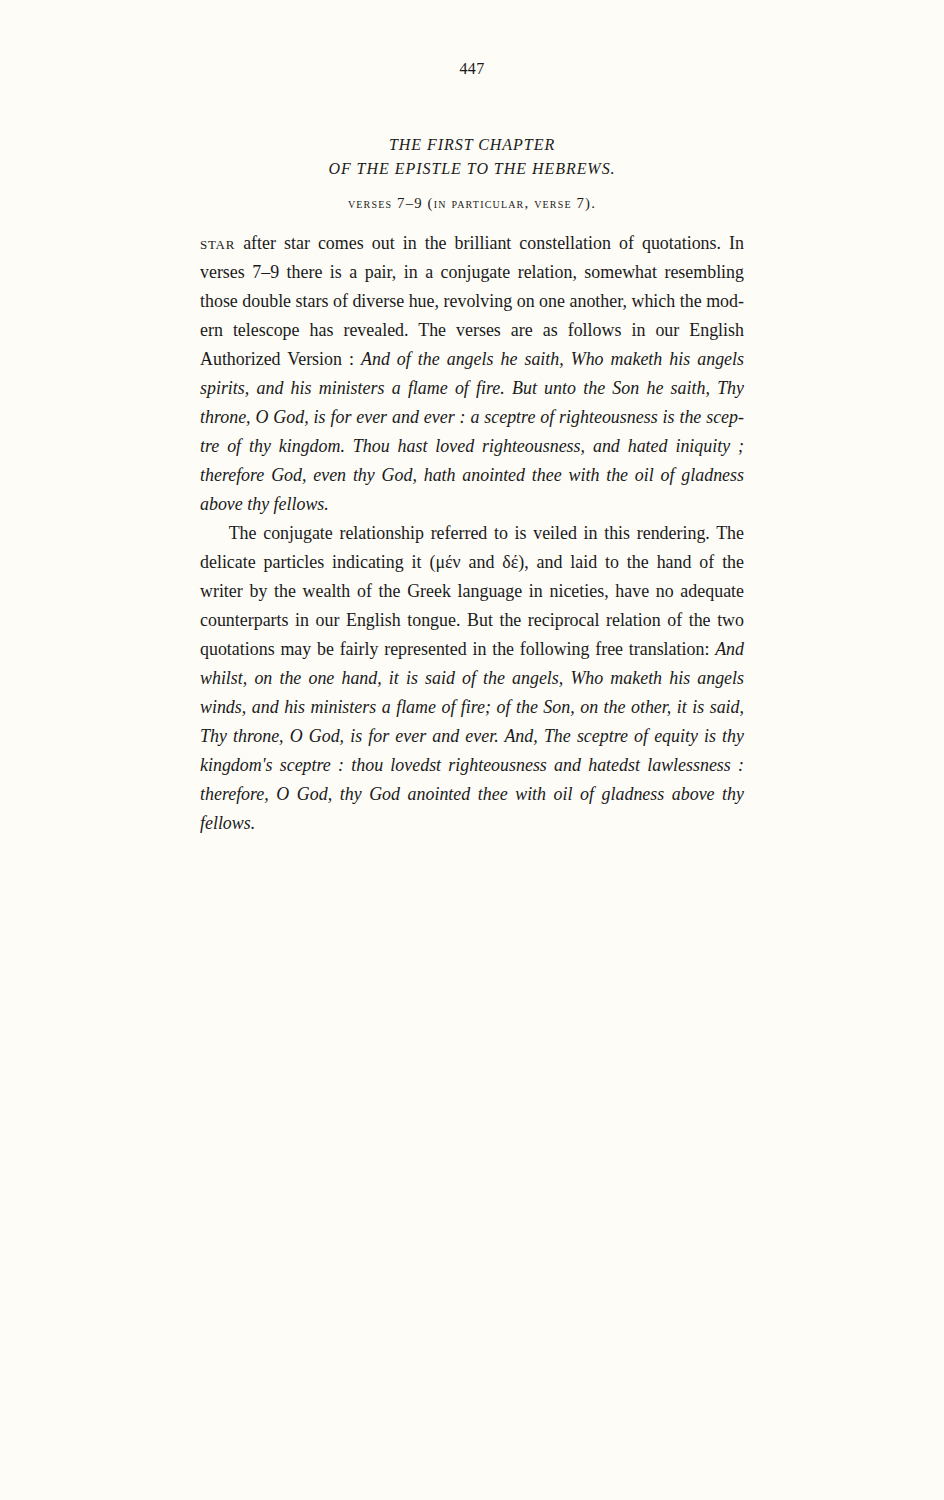447
THE FIRST CHAPTER
OF THE EPISTLE TO THE HEBREWS.
Verses 7–9 (in particular, verse 7).
Star after star comes out in the brilliant constella­tion of quotations. In verses 7–9 there is a pair, in a conjugate relation, somewhat resembling those double stars of diverse hue, revolving on one another, which the modern telescope has revealed. The verses are as follows in our English Authorized Version : And of the angels he saith, Who maketh his angels spirits, and his ministers a flame of fire. But unto the Son he saith, Thy throne, O God, is for ever and ever : a sceptre of righteousness is the sceptre of thy kingdom. Thou hast loved righteousness, and hated iniquity ; therefore God, even thy God, hath anointed thee with the oil of gladness above thy fellows.
The conjugate relationship referred to is veiled in this rendering. The delicate particles indicating it (μέν and δέ), and laid to the hand of the writer by the wealth of the Greek language in niceties, have no adequate counterparts in our English tongue. But the reciprocal relation of the two quotations may be fairly represented in the following free translation: And whilst, on the one hand, it is said of the angels, Who maketh his angels winds, and his ministers a flame of fire; of the Son, on the other, it is said, Thy throne, O God, is for ever and ever. And, The sceptre of equity is thy kingdom's sceptre : thou lovedst righteousness and hatedst lawlessness : therefore, O God, thy God anointed thee with oil of gladness above thy fellows.